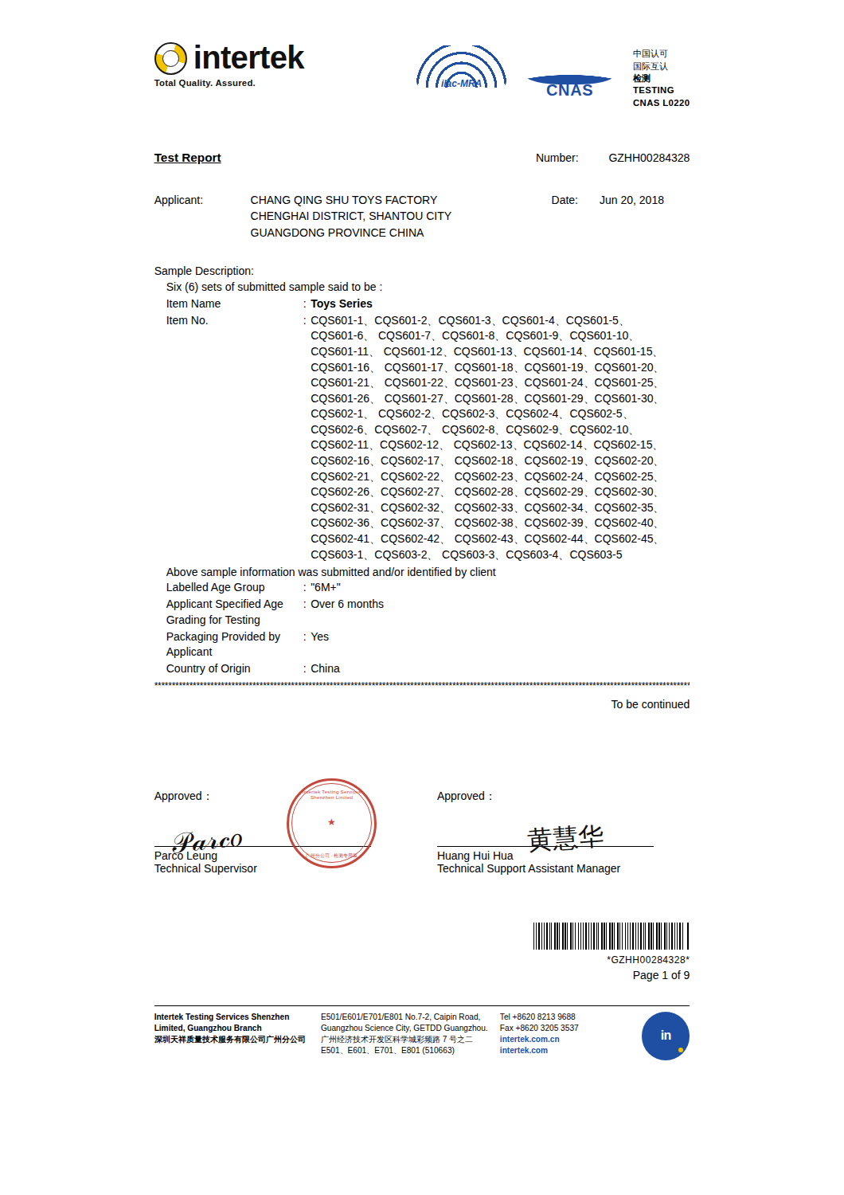intertek
Total Quality. Assured.
ilac-MRA
CNAS
中国认可
国际互认
检测
TESTING
CNAS L0220
Test Report
Number: GZHH00284328
Applicant:
CHANG QING SHU TOYS FACTORY CHENGHAI DISTRICT, SHANTOU CITY GUANGDONG PROVINCE CHINA
Date:
Jun 20, 2018
Sample Description:
Six (6) sets of submitted sample said to be :
Item Name
:
Toys Series
Item No.
:
CQS601-1、CQS601-2、CQS601-3、CQS601-4、CQS601-5、CQS601-6、 CQS601-7、CQS601-8、CQS601-9、CQS601-10、CQS601-11、 CQS601-12、CQS601-13、CQS601-14、CQS601-15、CQS601-16、 CQS601-17、CQS601-18、CQS601-19、CQS601-20、CQS601-21、 CQS601-22、CQS601-23、CQS601-24、CQS601-25、CQS601-26、 CQS601-27、CQS601-28、CQS601-29、CQS601-30、CQS602-1、 CQS602-2、CQS602-3、CQS602-4、CQS602-5、CQS602-6、CQS602-7、 CQS602-8、CQS602-9、CQS602-10、CQS602-11、CQS602-12、 CQS602-13、CQS602-14、CQS602-15、CQS602-16、CQS602-17、 CQS602-18、CQS602-19、CQS602-20、CQS602-21、CQS602-22、 CQS602-23、CQS602-24、CQS602-25、CQS602-26、CQS602-27、 CQS602-28、CQS602-29、CQS602-30、CQS602-31、CQS602-32、 CQS602-33、CQS602-34、CQS602-35、CQS602-36、CQS602-37、 CQS602-38、CQS602-39、CQS602-40、CQS602-41、CQS602-42、 CQS602-43、CQS602-44、CQS602-45、CQS603-1、CQS603-2、 CQS603-3、CQS603-4、CQS603-5
Above sample information was submitted and/or identified by client
Labelled Age Group
:
"6M+"
Applicant Specified Age
Grading for Testing
:
Over 6 months
Packaging Provided by
Applicant
:
Yes
Country of Origin
:
China
****************************************************************************************************************************************************************
To be continued
Approved：
𝒫𝒶𝓇𝒸𝑜
Intertek Testing Services Shenzhen Limited
★
广州分公司 · 检测专用章
Parco Leung
Technical Supervisor
Approved：
黄慧华
Huang Hui Hua
Technical Support Assistant Manager
*GZHH00284328*
Page 1 of 9
Intertek Testing Services Shenzhen Limited, Guangzhou Branch
深圳天祥质量技术服务有限公司广州分公司
E501/E601/E701/E801 No.7-2, Caipin Road,
Guangzhou Science City, GETDD Guangzhou.
广州经济技术开发区科学城彩频路 7 号之二
E501、E601、E701、E801 (510663)
Tel +8620 8213 9688
Fax +8620 3205 3537
intertek.com.cn
intertek.com